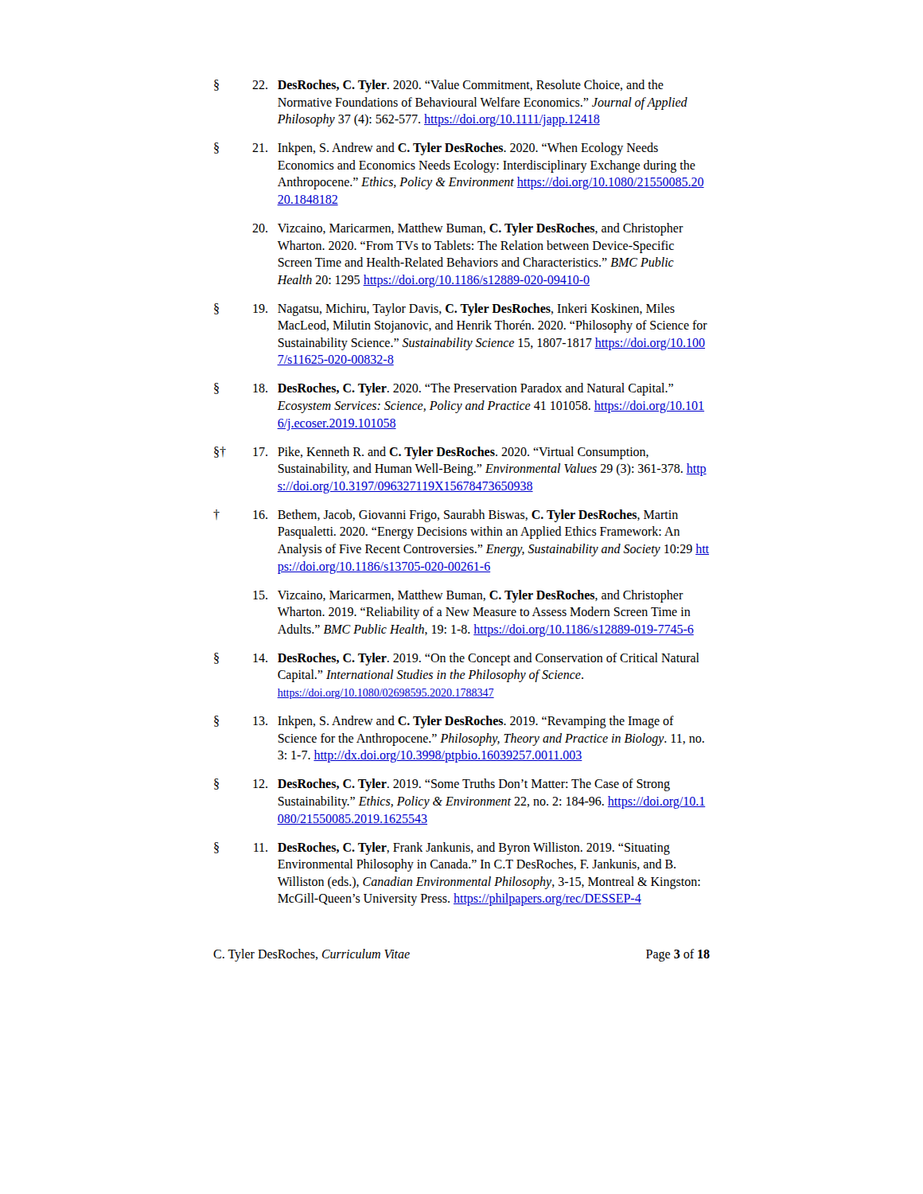§ 22. DesRoches, C. Tyler. 2020. “Value Commitment, Resolute Choice, and the Normative Foundations of Behavioural Welfare Economics.” Journal of Applied Philosophy 37 (4): 562-577. https://doi.org/10.1111/japp.12418
§ 21. Inkpen, S. Andrew and C. Tyler DesRoches. 2020. “When Ecology Needs Economics and Economics Needs Ecology: Interdisciplinary Exchange during the Anthropocene.” Ethics, Policy & Environment https://doi.org/10.1080/21550085.2020.1848182
20. Vizcaino, Maricarmen, Matthew Buman, C. Tyler DesRoches, and Christopher Wharton. 2020. “From TVs to Tablets: The Relation between Device-Specific Screen Time and Health-Related Behaviors and Characteristics.” BMC Public Health 20: 1295 https://doi.org/10.1186/s12889-020-09410-0
§ 19. Nagatsu, Michiru, Taylor Davis, C. Tyler DesRoches, Inkeri Koskinen, Miles MacLeod, Milutin Stojanovic, and Henrik Thorén. 2020. “Philosophy of Science for Sustainability Science.” Sustainability Science 15, 1807-1817 https://doi.org/10.1007/s11625-020-00832-8
§ 18. DesRoches, C. Tyler. 2020. “The Preservation Paradox and Natural Capital.” Ecosystem Services: Science, Policy and Practice 41 101058. https://doi.org/10.1016/j.ecoser.2019.101058
§† 17. Pike, Kenneth R. and C. Tyler DesRoches. 2020. “Virtual Consumption, Sustainability, and Human Well-Being.” Environmental Values 29 (3): 361-378. https://doi.org/10.3197/096327119X15678473650938
† 16. Bethem, Jacob, Giovanni Frigo, Saurabh Biswas, C. Tyler DesRoches, Martin Pasqualetti. 2020. “Energy Decisions within an Applied Ethics Framework: An Analysis of Five Recent Controversies.” Energy, Sustainability and Society 10:29 https://doi.org/10.1186/s13705-020-00261-6
15. Vizcaino, Maricarmen, Matthew Buman, C. Tyler DesRoches, and Christopher Wharton. 2019. “Reliability of a New Measure to Assess Modern Screen Time in Adults.” BMC Public Health, 19: 1-8. https://doi.org/10.1186/s12889-019-7745-6
§ 14. DesRoches, C. Tyler. 2019. “On the Concept and Conservation of Critical Natural Capital.” International Studies in the Philosophy of Science.
https://doi.org/10.1080/02698595.2020.1788347
§ 13. Inkpen, S. Andrew and C. Tyler DesRoches. 2019. “Revamping the Image of Science for the Anthropocene.” Philosophy, Theory and Practice in Biology. 11, no. 3: 1-7. http://dx.doi.org/10.3998/ptpbio.16039257.0011.003
§ 12. DesRoches, C. Tyler. 2019. “Some Truths Don’t Matter: The Case of Strong Sustainability.” Ethics, Policy & Environment 22, no. 2: 184-96. https://doi.org/10.1080/21550085.2019.1625543
§ 11. DesRoches, C. Tyler, Frank Jankunis, and Byron Williston. 2019. “Situating Environmental Philosophy in Canada.” In C.T DesRoches, F. Jankunis, and B. Williston (eds.), Canadian Environmental Philosophy, 3-15, Montreal & Kingston: McGill-Queen’s University Press. https://philpapers.org/rec/DESSEP-4
C. Tyler DesRoches, Curriculum Vitae
Page 3 of 18